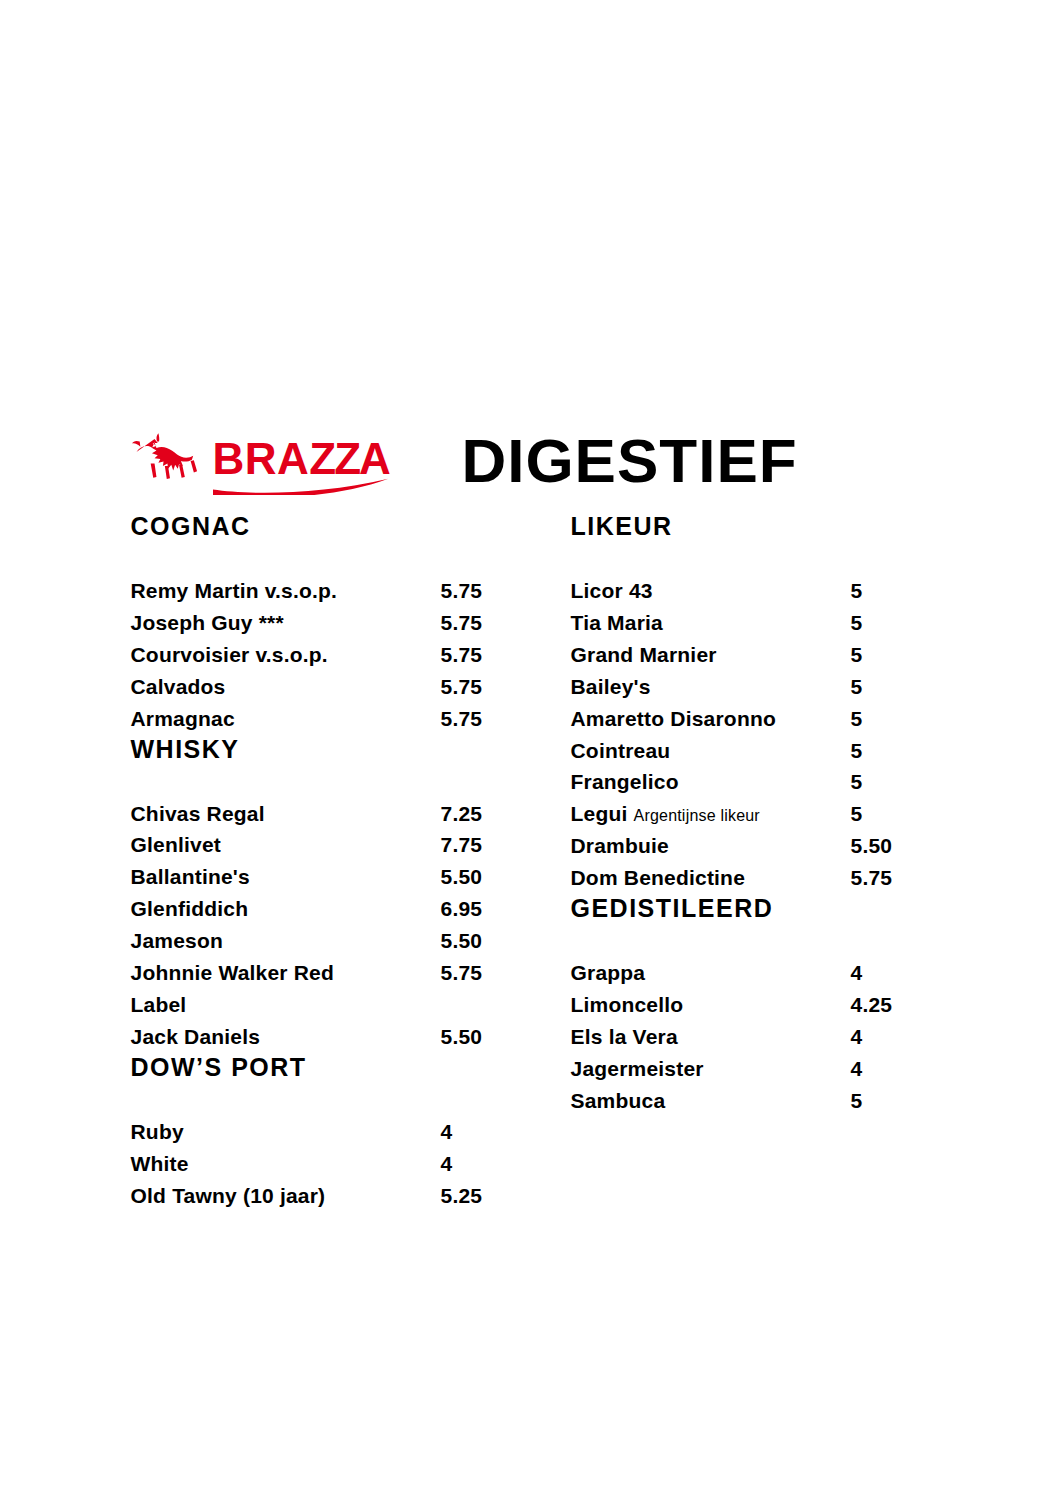BRAZZA
DIGESTIEF
COGNAC
Remy Martin v.s.o.p. 5.75
Joseph Guy ***5.75
Courvoisier v.s.o.p. 5.75
Calvados 5.75
Armagnac 5.75
WHISKY
Chivas Regal 7.25
Glenlivet 7.75
Ballantine's 5.50
Glenfiddich 6.95
Jameson 5.50
Johnnie Walker Red Label 5.75
Jack Daniels 5.50
DOW’S PORT
Ruby 4
White 4
Old Tawny (10 jaar) 5.25
LIKEUR
Licor 435
Tia Maria 5
Grand Marnier 5
Bailey's 5
Amaretto Disaronno 5
Cointreau 5
Frangelico 5
Legui Argentijnse likeur 5
Drambuie 5.50
Dom Benedictine 5.75
GEDISTILEERD
Grappa 4
Limoncello 4.25
Els la Vera 4
Jagermeister 4
Sambuca 5